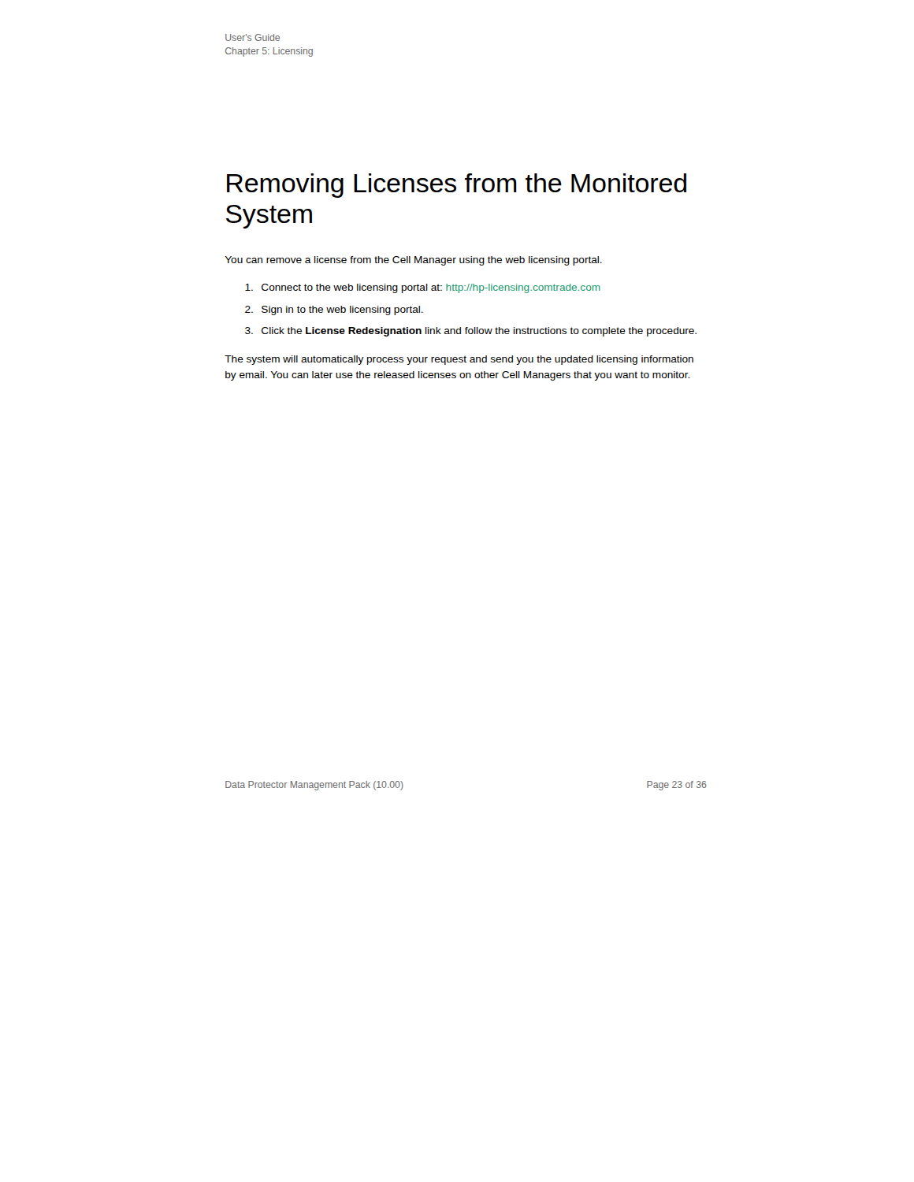User's Guide Chapter 5: Licensing
Removing Licenses from the Monitored System
You can remove a license from the Cell Manager using the web licensing portal.
Connect to the web licensing portal at: http://hp-licensing.comtrade.com
Sign in to the web licensing portal.
Click the License Redesignation link and follow the instructions to complete the procedure.
The system will automatically process your request and send you the updated licensing information by email. You can later use the released licenses on other Cell Managers that you want to monitor.
Data Protector Management Pack (10.00)
Page 23 of 36